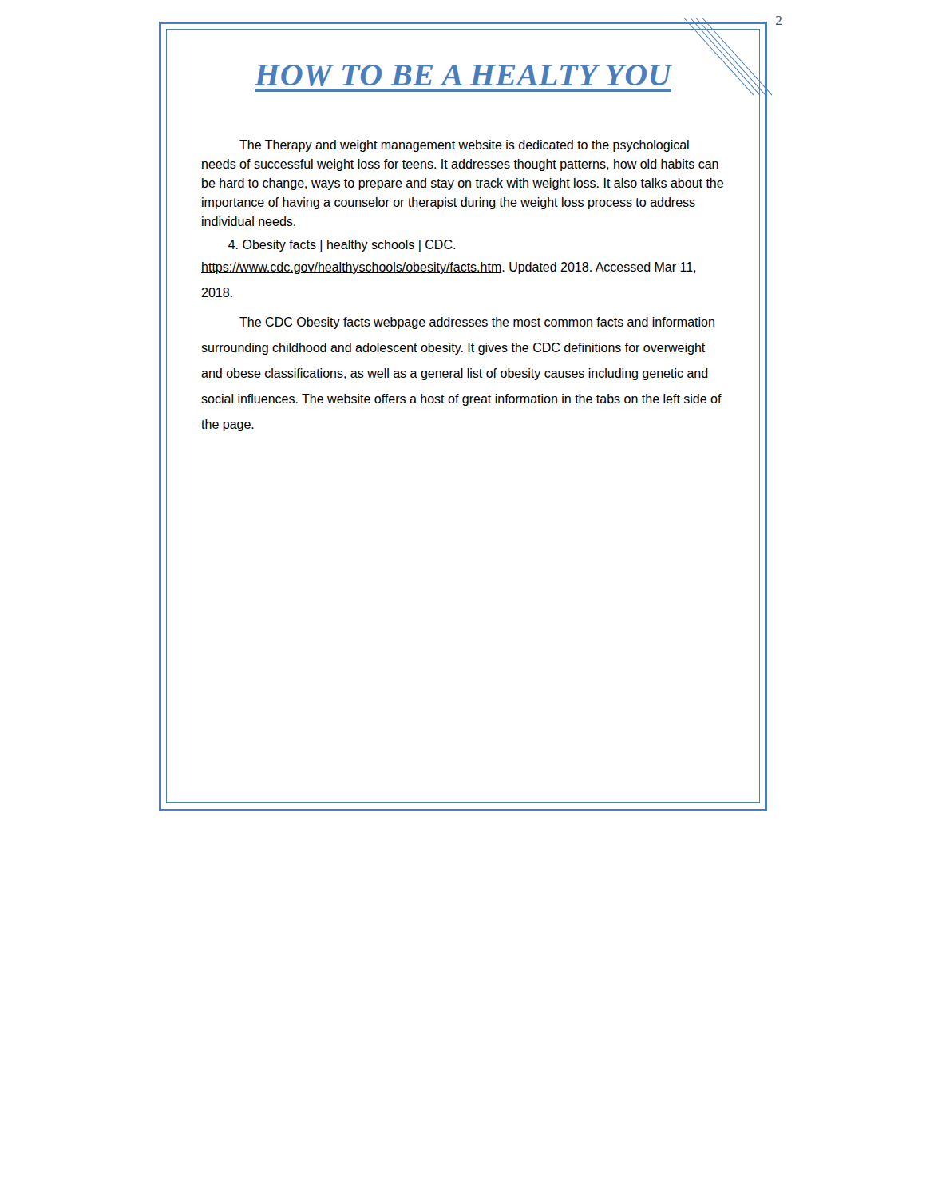2
HOW TO BE A HEALTY YOU
The Therapy and weight management website is dedicated to the psychological needs of successful weight loss for teens. It addresses thought patterns, how old habits can be hard to change, ways to prepare and stay on track with weight loss. It also talks about the importance of having a counselor or therapist during the weight loss process to address individual needs.
4. Obesity facts | healthy schools | CDC.
https://www.cdc.gov/healthyschools/obesity/facts.htm. Updated 2018. Accessed Mar 11, 2018.
The CDC Obesity facts webpage addresses the most common facts and information surrounding childhood and adolescent obesity. It gives the CDC definitions for overweight and obese classifications, as well as a general list of obesity causes including genetic and social influences. The website offers a host of great information in the tabs on the left side of the page.